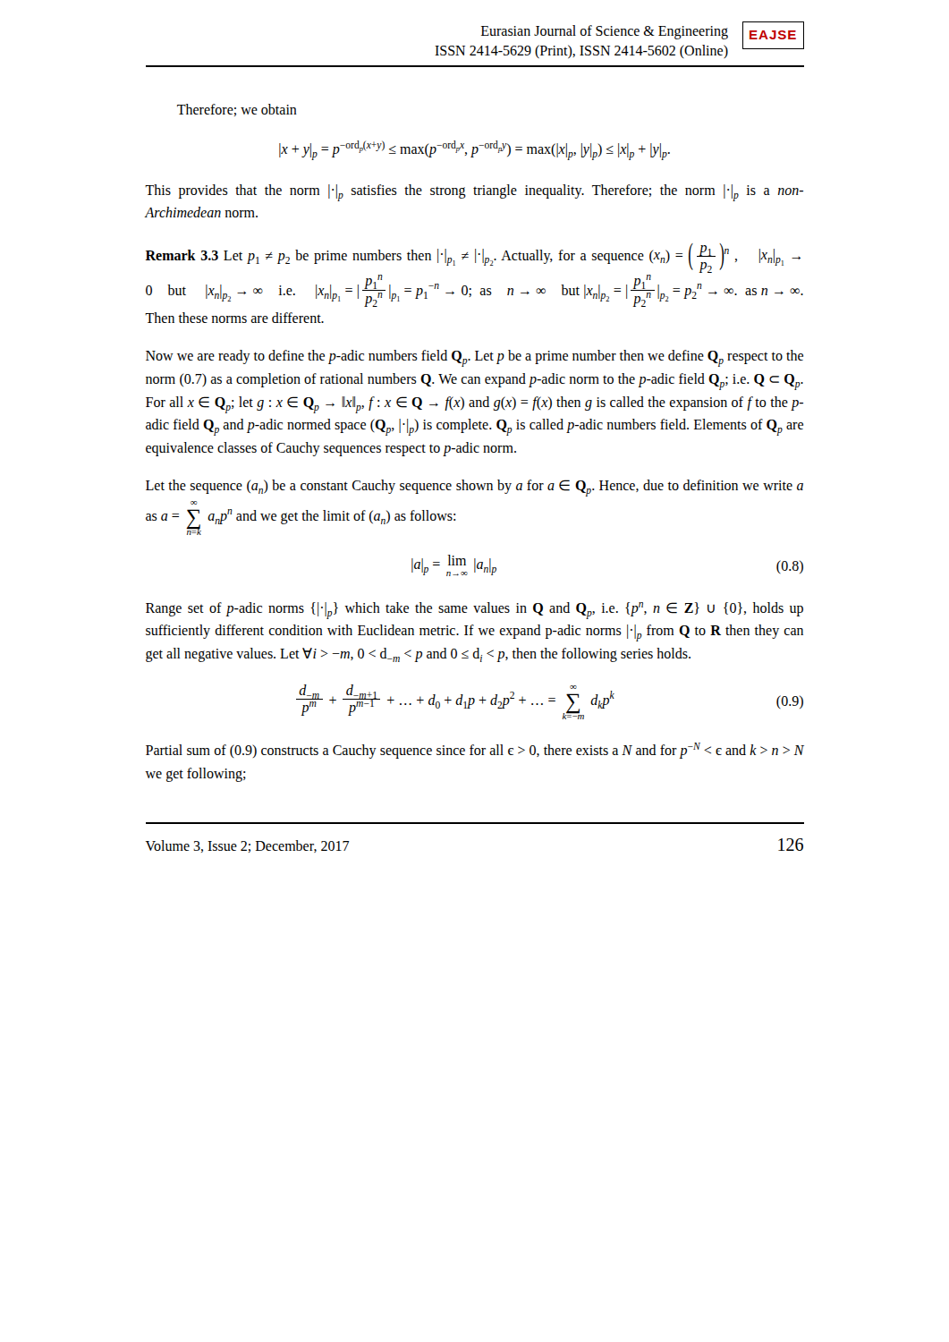Eurasian Journal of Science & Engineering ISSN 2414-5629 (Print), ISSN 2414-5602 (Online)
EAJSE
Therefore; we obtain
|x + y|p = p−ordp(x+y) ≤ max(p−ordpx, p−ordpy) = max(|x|p, |y|p) ≤ |x|p + |y|p.
This provides that the norm |·|p satisfies the strong triangle inequality. Therefore; the norm |·|p is a non-Archimedean norm.
Remark 3.3 Let p1 ≠ p2 be prime numbers then |·|p1 ≠ |·|p2. Actually, for a sequence (xn) = p1 p2n , |xn|p1 → 0 but |xn|p2 → ∞ i.e. |xn|p1 = |p1n p2n|p1 = p1−n → 0; as n → ∞ but |xn|p2 = |p1n p2n|p2 = p2n → ∞. as n → ∞. Then these norms are different.
Now we are ready to define the p-adic numbers field Qp. Let p be a prime number then we define Qp respect to the norm (0.7) as a completion of rational numbers Q. We can expand p-adic norm to the p-adic field Qp; i.e. Q ⊂ Qp. For all x ∈ Qp; let g : x ∈ Qp → ‖x‖p, f : x ∈ Q → f(x) and g(x) = f(x) then g is called the expansion of f to the p-adic field Qp and p-adic normed space (Qp, |·|p) is complete. Qp is called p-adic numbers field. Elements of Qp are equivalence classes of Cauchy sequences respect to p-adic norm.
Let the sequence (an) be a constant Cauchy sequence shown by a for a ∈ Qp. Hence, due to definition we write a as a = ∞∑n=k anpn and we get the limit of (an) as follows:
|a|p = lim n→∞ |an|p
(0.8)
Range set of p-adic norms {|·|p} which take the same values in Q and Qp, i.e. {pn, n ∈ Z} ∪ {0}, holds up sufficiently different condition with Euclidean metric. If we expand p-adic norms |·|p from Q to R then they can get all negative values. Let ∀i > −m, 0 < d−m < p and 0 ≤ di < p, then the following series holds.
d−m pm + d−m+1 pm−1 + … + d0 + d1p + d2p2 + … = ∞∑k=−m dkpk
(0.9)
Partial sum of (0.9) constructs a Cauchy sequence since for all є > 0, there exists a N and for p−N < є and k > n > N we get following;
Volume 3, Issue 2; December, 2017
126